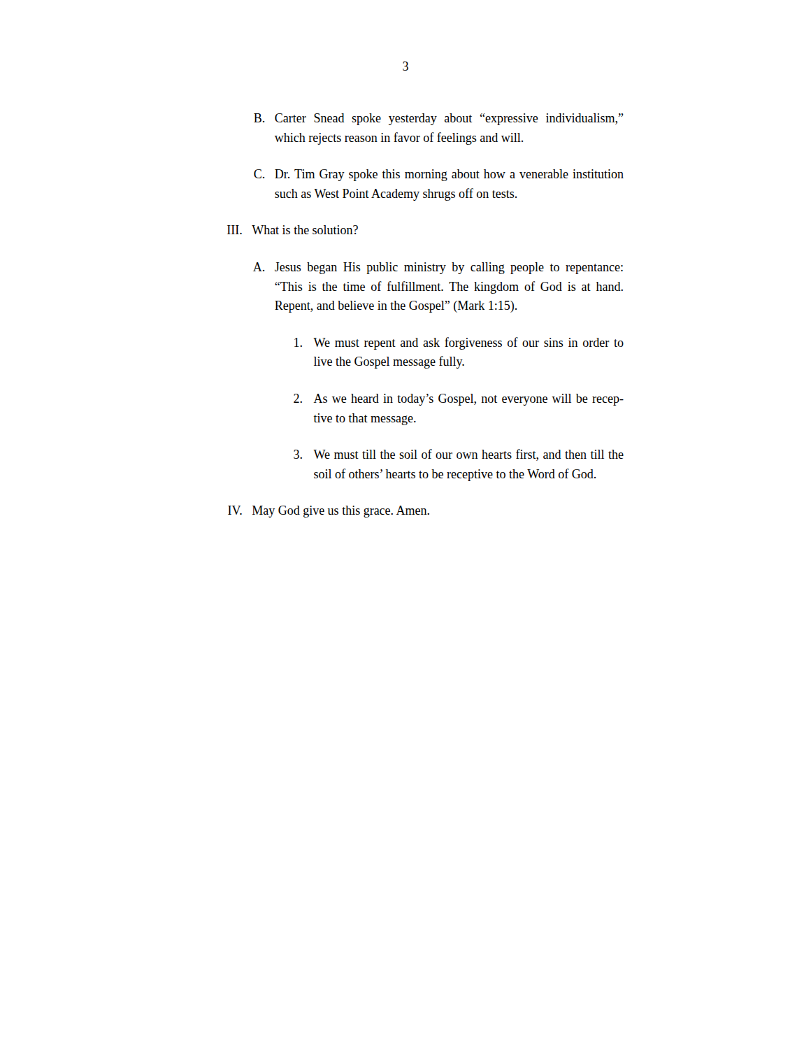3
B.
Carter Snead spoke yesterday about “expressive individualism,” which rejects reason in favor of feelings and will.
C.
Dr. Tim Gray spoke this morning about how a venerable institution such as West Point Academy shrugs off on tests.
III.
What is the solution?
A.
Jesus began His public ministry by calling people to repentance: “This is the time of fulfillment. The kingdom of God is at hand. Repent, and believe in the Gospel” (Mark 1:15).
1.
We must repent and ask forgiveness of our sins in order to live the Gospel message fully.
2.
As we heard in today’s Gospel, not everyone will be receptive to that message.
3.
We must till the soil of our own hearts first, and then till the soil of others’ hearts to be receptive to the Word of God.
IV.
May God give us this grace. Amen.